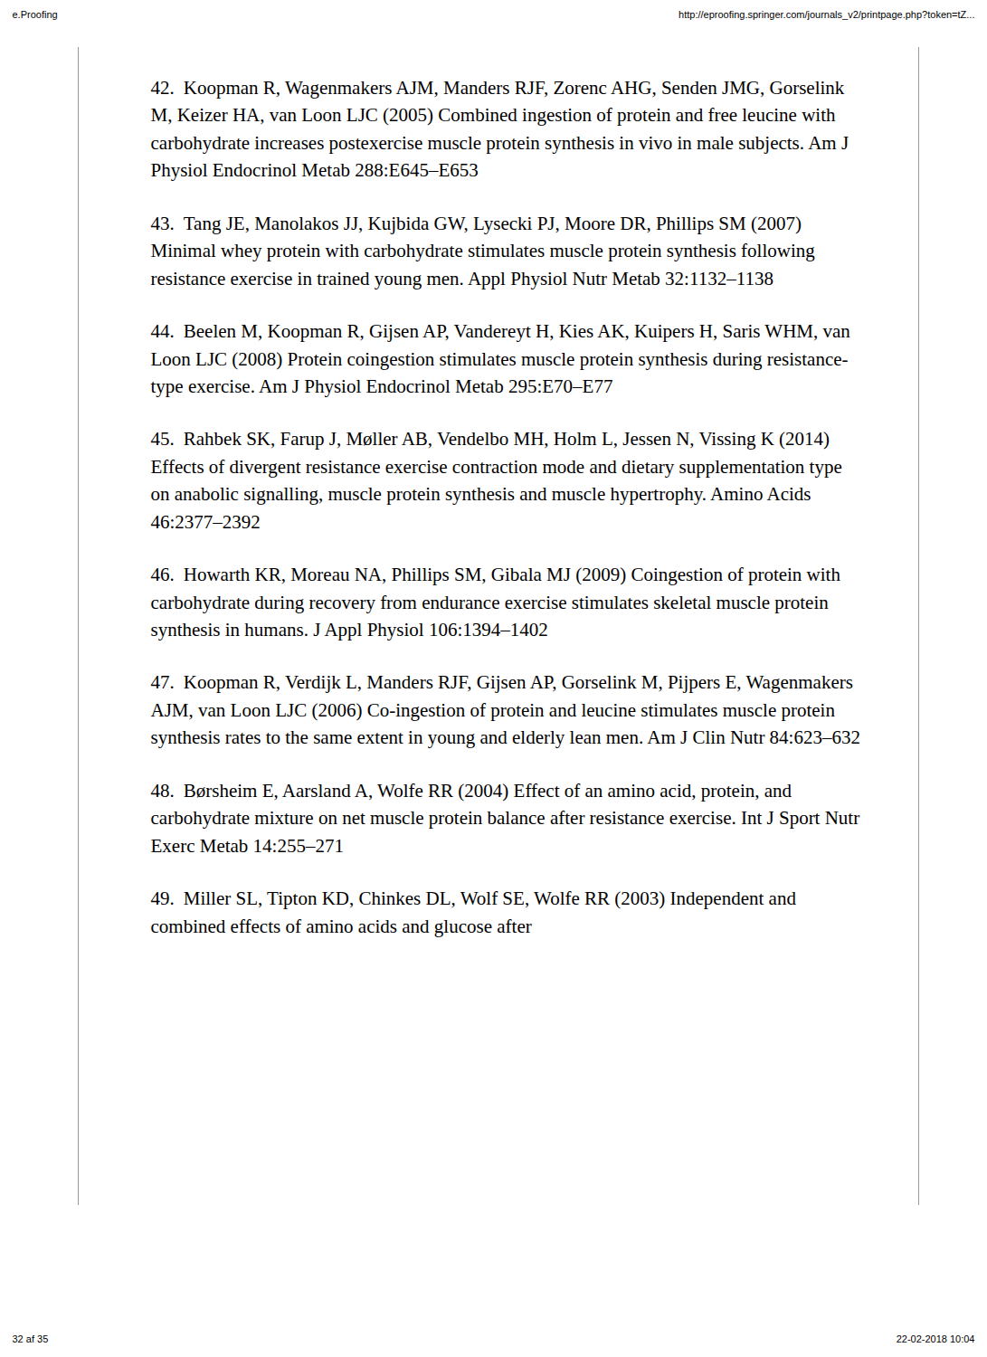e.Proofing
http://eproofing.springer.com/journals_v2/printpage.php?token=tZ...
42. Koopman R, Wagenmakers AJM, Manders RJF, Zorenc AHG, Senden JMG, Gorselink M, Keizer HA, van Loon LJC (2005) Combined ingestion of protein and free leucine with carbohydrate increases postexercise muscle protein synthesis in vivo in male subjects. Am J Physiol Endocrinol Metab 288:E645–E653
43. Tang JE, Manolakos JJ, Kujbida GW, Lysecki PJ, Moore DR, Phillips SM (2007) Minimal whey protein with carbohydrate stimulates muscle protein synthesis following resistance exercise in trained young men. Appl Physiol Nutr Metab 32:1132–1138
44. Beelen M, Koopman R, Gijsen AP, Vandereyt H, Kies AK, Kuipers H, Saris WHM, van Loon LJC (2008) Protein coingestion stimulates muscle protein synthesis during resistance-type exercise. Am J Physiol Endocrinol Metab 295:E70–E77
45. Rahbek SK, Farup J, Møller AB, Vendelbo MH, Holm L, Jessen N, Vissing K (2014) Effects of divergent resistance exercise contraction mode and dietary supplementation type on anabolic signalling, muscle protein synthesis and muscle hypertrophy. Amino Acids 46:2377–2392
46. Howarth KR, Moreau NA, Phillips SM, Gibala MJ (2009) Coingestion of protein with carbohydrate during recovery from endurance exercise stimulates skeletal muscle protein synthesis in humans. J Appl Physiol 106:1394–1402
47. Koopman R, Verdijk L, Manders RJF, Gijsen AP, Gorselink M, Pijpers E, Wagenmakers AJM, van Loon LJC (2006) Co-ingestion of protein and leucine stimulates muscle protein synthesis rates to the same extent in young and elderly lean men. Am J Clin Nutr 84:623–632
48. Børsheim E, Aarsland A, Wolfe RR (2004) Effect of an amino acid, protein, and carbohydrate mixture on net muscle protein balance after resistance exercise. Int J Sport Nutr Exerc Metab 14:255–271
49. Miller SL, Tipton KD, Chinkes DL, Wolf SE, Wolfe RR (2003) Independent and combined effects of amino acids and glucose after
32 af 35
22-02-2018 10:04